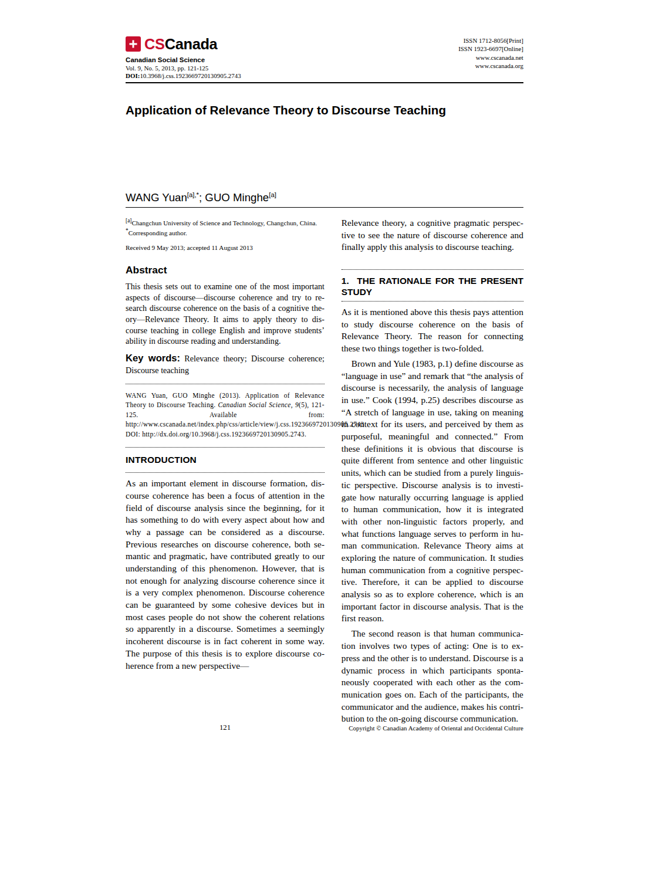CSCanada
Canadian Social Science
Vol. 9, No. 5, 2013, pp. 121-125
DOI: 10.3968/j.css.1923669720130905.2743
ISSN 1712-8056[Print]
ISSN 1923-6697[Online]
www.cscanada.net
www.cscanada.org
Application of Relevance Theory to Discourse Teaching
WANG Yuan[a],*; GUO Minghe[a]
[a]Changchun University of Science and Technology, Changchun, China.
*Corresponding author.
Received 9 May 2013; accepted 11 August 2013
Abstract
This thesis sets out to examine one of the most important aspects of discourse—discourse coherence and try to research discourse coherence on the basis of a cognitive theory—Relevance Theory. It aims to apply theory to discourse teaching in college English and improve students’ ability in discourse reading and understanding.
Key words: Relevance theory; Discourse coherence; Discourse teaching
WANG Yuan, GUO Minghe (2013). Application of Relevance Theory to Discourse Teaching. Canadian Social Science, 9(5), 121-125. Available from: http://www.cscanada.net/index.php/css/article/view/j.css.1923669720130905.2743 DOI: http://dx.doi.org/10.3968/j.css.1923669720130905.2743.
INTRODUCTION
As an important element in discourse formation, discourse coherence has been a focus of attention in the field of discourse analysis since the beginning, for it has something to do with every aspect about how and why a passage can be considered as a discourse. Previous researches on discourse coherence, both semantic and pragmatic, have contributed greatly to our understanding of this phenomenon. However, that is not enough for analyzing discourse coherence since it is a very complex phenomenon. Discourse coherence can be guaranteed by some cohesive devices but in most cases people do not show the coherent relations so apparently in a discourse. Sometimes a seemingly incoherent discourse is in fact coherent in some way. The purpose of this thesis is to explore discourse coherence from a new perspective—
Relevance theory, a cognitive pragmatic perspective to see the nature of discourse coherence and finally apply this analysis to discourse teaching.
1. THE RATIONALE FOR THE PRESENT STUDY
As it is mentioned above this thesis pays attention to study discourse coherence on the basis of Relevance Theory. The reason for connecting these two things together is two-folded.
Brown and Yule (1983, p.1) define discourse as “language in use” and remark that “the analysis of discourse is necessarily, the analysis of language in use.” Cook (1994, p.25) describes discourse as “A stretch of language in use, taking on meaning in context for its users, and perceived by them as purposeful, meaningful and connected.” From these definitions it is obvious that discourse is quite different from sentence and other linguistic units, which can be studied from a purely linguistic perspective. Discourse analysis is to investigate how naturally occurring language is applied to human communication, how it is integrated with other non-linguistic factors properly, and what functions language serves to perform in human communication. Relevance Theory aims at exploring the nature of communication. It studies human communication from a cognitive perspective. Therefore, it can be applied to discourse analysis so as to explore coherence, which is an important factor in discourse analysis. That is the first reason.
The second reason is that human communication involves two types of acting: One is to express and the other is to understand. Discourse is a dynamic process in which participants spontaneously cooperated with each other as the communication goes on. Each of the participants, the communicator and the audience, makes his contribution to the on-going discourse communication.
121
Copyright © Canadian Academy of Oriental and Occidental Culture